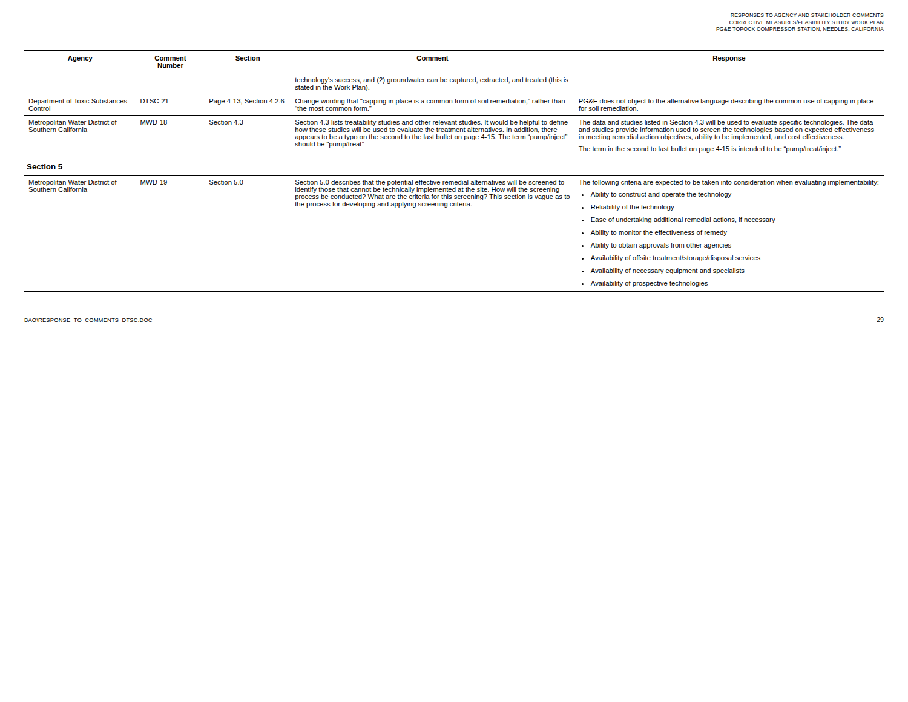RESPONSES TO AGENCY AND STAKEHOLDER COMMENTS
CORRECTIVE MEASURES/FEASIBILITY STUDY WORK PLAN
PG&E TOPOCK COMPRESSOR STATION, NEEDLES, CALIFORNIA
| Agency | Comment Number | Section | Comment | Response |
| --- | --- | --- | --- | --- |
| | | | technology's success, and (2) groundwater can be captured, extracted, and treated (this is stated in the Work Plan). | |
| Department of Toxic Substances Control | DTSC-21 | Page 4-13, Section 4.2.6 | Change wording that “capping in place is a common form of soil remediation,” rather than “the most common form.” | PG&E does not object to the alternative language describing the common use of capping in place for soil remediation. |
| Metropolitan Water District of Southern California | MWD-18 | Section 4.3 | Section 4.3 lists treatability studies and other relevant studies. It would be helpful to define how these studies will be used to evaluate the treatment alternatives. In addition, there appears to be a typo on the second to the last bullet on page 4-15. The term “pump/inject” should be “pump/treat” | The data and studies listed in Section 4.3 will be used to evaluate specific technologies. The data and studies provide information used to screen the technologies based on expected effectiveness in meeting remedial action objectives, ability to be implemented, and cost effectiveness. The term in the second to last bullet on page 4-15 is intended to be “pump/treat/inject.” |
| Section 5 |
| Metropolitan Water District of Southern California | MWD-19 | Section 5.0 | Section 5.0 describes that the potential effective remedial alternatives will be screened to identify those that cannot be technically implemented at the site. How will the screening process be conducted? What are the criteria for this screening? This section is vague as to the process for developing and applying screening criteria. | The following criteria are expected to be taken into consideration when evaluating implementability: Ability to construct and operate the technology Reliability of the technology Ease of undertaking additional remedial actions, if necessary Ability to monitor the effectiveness of remedy Ability to obtain approvals from other agencies Availability of offsite treatment/storage/disposal services Availability of necessary equipment and specialists Availability of prospective technologies |
BAO\RESPONSE_TO_COMMENTS_DTSC.DOC
29